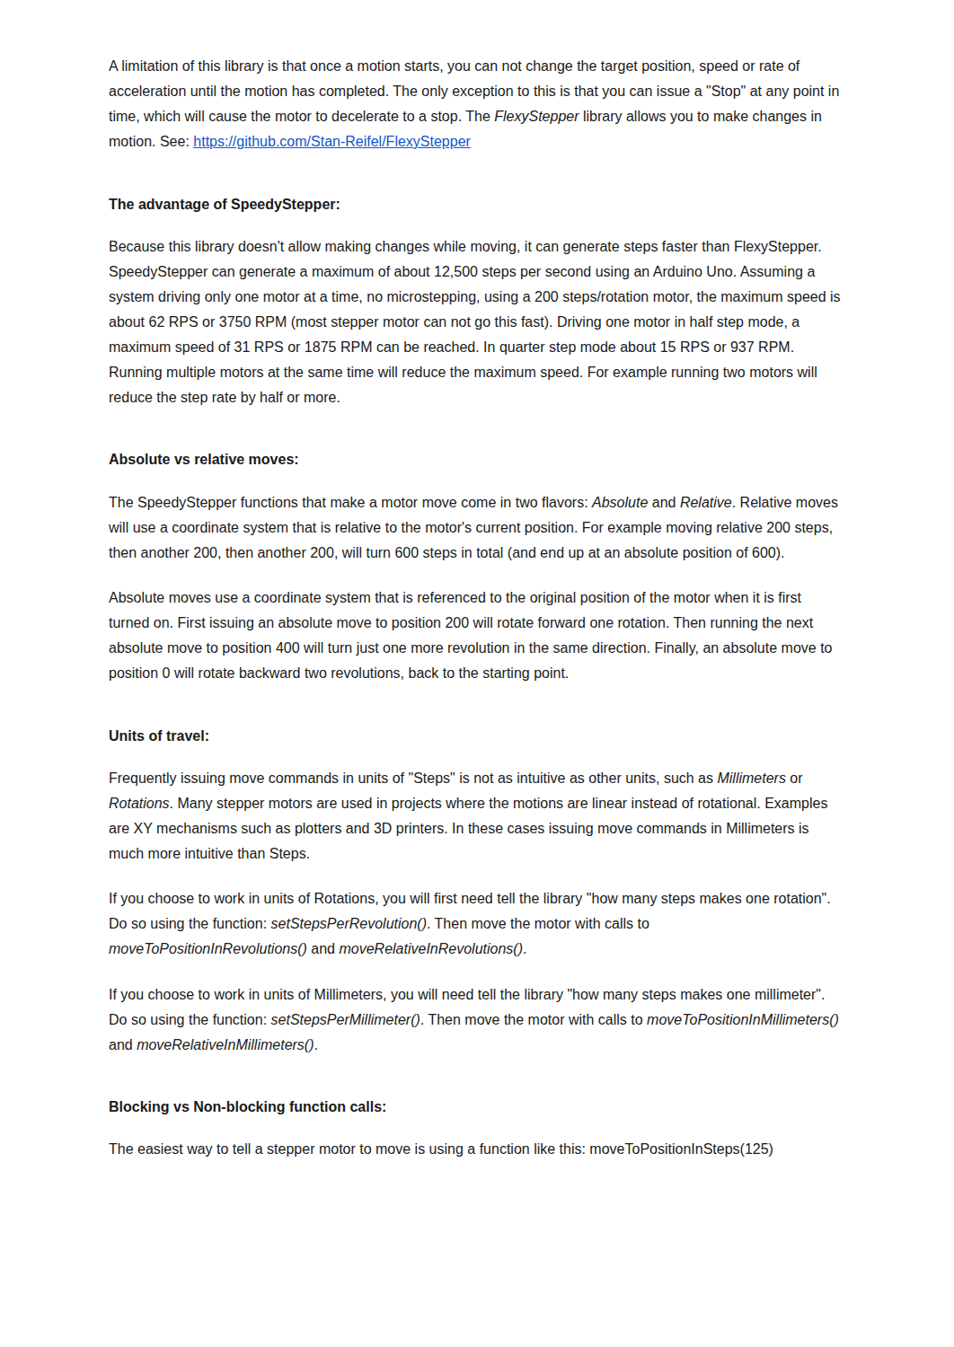A limitation of this library is that once a motion starts, you can not change the target position, speed or rate of acceleration until the motion has completed. The only exception to this is that you can issue a "Stop" at any point in time, which will cause the motor to decelerate to a stop. The FlexyStepper library allows you to make changes in motion. See: https://github.com/Stan-Reifel/FlexyStepper
The advantage of SpeedyStepper:
Because this library doesn't allow making changes while moving, it can generate steps faster than FlexyStepper. SpeedyStepper can generate a maximum of about 12,500 steps per second using an Arduino Uno. Assuming a system driving only one motor at a time, no microstepping, using a 200 steps/rotation motor, the maximum speed is about 62 RPS or 3750 RPM (most stepper motor can not go this fast). Driving one motor in half step mode, a maximum speed of 31 RPS or 1875 RPM can be reached. In quarter step mode about 15 RPS or 937 RPM. Running multiple motors at the same time will reduce the maximum speed. For example running two motors will reduce the step rate by half or more.
Absolute vs relative moves:
The SpeedyStepper functions that make a motor move come in two flavors: Absolute and Relative. Relative moves will use a coordinate system that is relative to the motor's current position. For example moving relative 200 steps, then another 200, then another 200, will turn 600 steps in total (and end up at an absolute position of 600).
Absolute moves use a coordinate system that is referenced to the original position of the motor when it is first turned on. First issuing an absolute move to position 200 will rotate forward one rotation. Then running the next absolute move to position 400 will turn just one more revolution in the same direction. Finally, an absolute move to position 0 will rotate backward two revolutions, back to the starting point.
Units of travel:
Frequently issuing move commands in units of "Steps" is not as intuitive as other units, such as Millimeters or Rotations. Many stepper motors are used in projects where the motions are linear instead of rotational. Examples are XY mechanisms such as plotters and 3D printers. In these cases issuing move commands in Millimeters is much more intuitive than Steps.
If you choose to work in units of Rotations, you will first need tell the library "how many steps makes one rotation". Do so using the function: setStepsPerRevolution(). Then move the motor with calls to moveToPositionInRevolutions() and moveRelativeInRevolutions().
If you choose to work in units of Millimeters, you will need tell the library "how many steps makes one millimeter". Do so using the function: setStepsPerMillimeter(). Then move the motor with calls to moveToPositionInMillimeters() and moveRelativeInMillimeters().
Blocking vs Non-blocking function calls:
The easiest way to tell a stepper motor to move is using a function like this: moveToPositionInSteps(125)